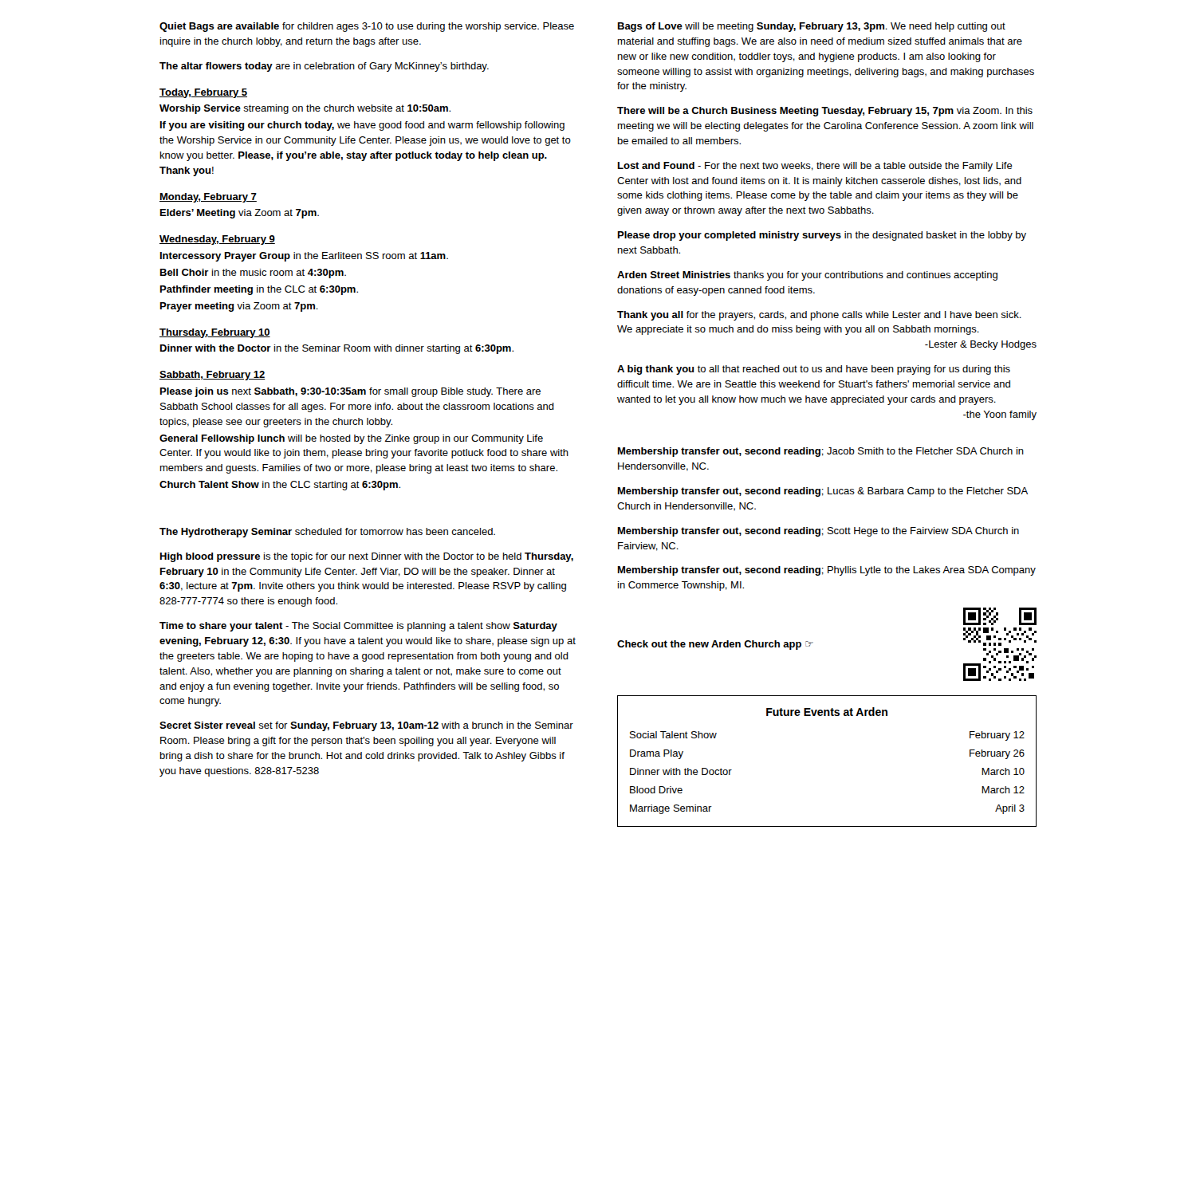Quiet Bags are available for children ages 3-10 to use during the worship service. Please inquire in the church lobby, and return the bags after use.
The altar flowers today are in celebration of Gary McKinney’s birthday.
Today, February 5
Worship Service streaming on the church website at 10:50am.
If you are visiting our church today, we have good food and warm fellowship following the Worship Service in our Community Life Center. Please join us, we would love to get to know you better. Please, if you’re able, stay after potluck today to help clean up. Thank you!
Monday, February 7
Elders’ Meeting via Zoom at 7pm.
Wednesday, February 9
Intercessory Prayer Group in the Earliteen SS room at 11am.
Bell Choir in the music room at 4:30pm.
Pathfinder meeting in the CLC at 6:30pm.
Prayer meeting via Zoom at 7pm.
Thursday, February 10
Dinner with the Doctor in the Seminar Room with dinner starting at 6:30pm.
Sabbath, February 12
Please join us next Sabbath, 9:30-10:35am for small group Bible study. There are Sabbath School classes for all ages. For more info. about the classroom locations and topics, please see our greeters in the church lobby.
General Fellowship lunch will be hosted by the Zinke group in our Community Life Center. If you would like to join them, please bring your favorite potluck food to share with members and guests. Families of two or more, please bring at least two items to share.
Church Talent Show in the CLC starting at 6:30pm.
The Hydrotherapy Seminar scheduled for tomorrow has been canceled.
High blood pressure is the topic for our next Dinner with the Doctor to be held Thursday, February 10 in the Community Life Center. Jeff Viar, DO will be the speaker. Dinner at 6:30, lecture at 7pm. Invite others you think would be interested. Please RSVP by calling 828-777-7774 so there is enough food.
Time to share your talent - The Social Committee is planning a talent show Saturday evening, February 12, 6:30. If you have a talent you would like to share, please sign up at the greeters table. We are hoping to have a good representation from both young and old talent. Also, whether you are planning on sharing a talent or not, make sure to come out and enjoy a fun evening together. Invite your friends. Pathfinders will be selling food, so come hungry.
Secret Sister reveal set for Sunday, February 13, 10am-12 with a brunch in the Seminar Room. Please bring a gift for the person that's been spoiling you all year. Everyone will bring a dish to share for the brunch. Hot and cold drinks provided. Talk to Ashley Gibbs if you have questions. 828-817-5238
Bags of Love will be meeting Sunday, February 13, 3pm. We need help cutting out material and stuffing bags. We are also in need of medium sized stuffed animals that are new or like new condition, toddler toys, and hygiene products. I am also looking for someone willing to assist with organizing meetings, delivering bags, and making purchases for the ministry.
There will be a Church Business Meeting Tuesday, February 15, 7pm via Zoom. In this meeting we will be electing delegates for the Carolina Conference Session. A zoom link will be emailed to all members.
Lost and Found - For the next two weeks, there will be a table outside the Family Life Center with lost and found items on it. It is mainly kitchen casserole dishes, lost lids, and some kids clothing items. Please come by the table and claim your items as they will be given away or thrown away after the next two Sabbaths.
Please drop your completed ministry surveys in the designated basket in the lobby by next Sabbath.
Arden Street Ministries thanks you for your contributions and continues accepting donations of easy-open canned food items.
Thank you all for the prayers, cards, and phone calls while Lester and I have been sick. We appreciate it so much and do miss being with you all on Sabbath mornings.
-Lester & Becky Hodges
A big thank you to all that reached out to us and have been praying for us during this difficult time. We are in Seattle this weekend for Stuart's fathers' memorial service and wanted to let you all know how much we have appreciated your cards and prayers.
-the Yoon family
Membership transfer out, second reading; Jacob Smith to the Fletcher SDA Church in Hendersonville, NC.
Membership transfer out, second reading; Lucas & Barbara Camp to the Fletcher SDA Church in Hendersonville, NC.
Membership transfer out, second reading; Scott Hege to the Fairview SDA Church in Fairview, NC.
Membership transfer out, second reading; Phyllis Lytle to the Lakes Area SDA Company in Commerce Township, MI.
Check out the new Arden Church app ☞
Future Events at Arden
| Social Talent Show | February 12 |
| Drama Play | February 26 |
| Dinner with the Doctor | March 10 |
| Blood Drive | March 12 |
| Marriage Seminar | April 3 |